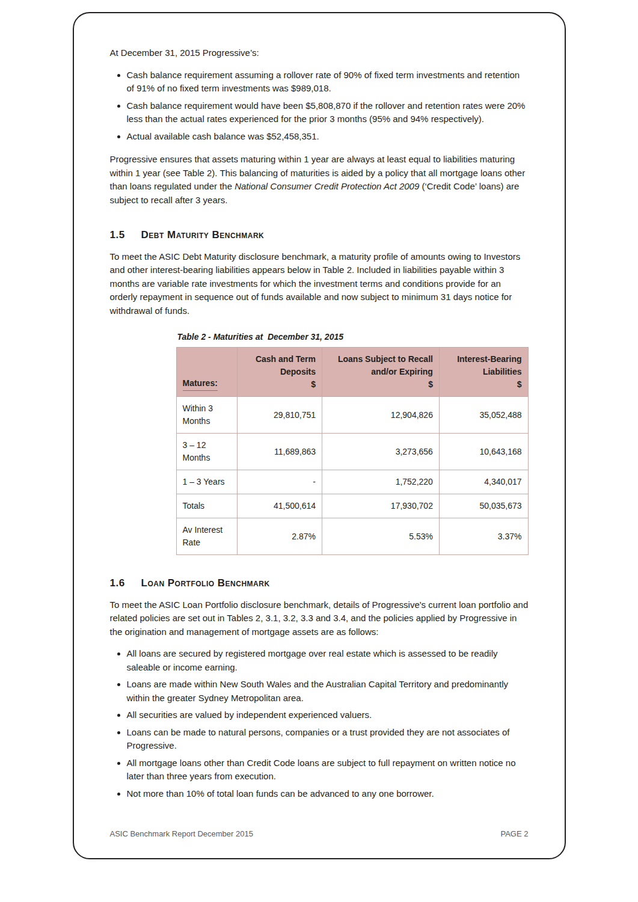At December 31, 2015 Progressive’s:
Cash balance requirement assuming a rollover rate of 90% of fixed term investments and retention of 91% of no fixed term investments was $989,018.
Cash balance requirement would have been $5,808,870 if the rollover and retention rates were 20% less than the actual rates experienced for the prior 3 months (95% and 94% respectively).
Actual available cash balance was $52,458,351.
Progressive ensures that assets maturing within 1 year are always at least equal to liabilities maturing within 1 year (see Table 2). This balancing of maturities is aided by a policy that all mortgage loans other than loans regulated under the National Consumer Credit Protection Act 2009 (‘Credit Code’ loans) are subject to recall after 3 years.
1.5 Debt Maturity Benchmark
To meet the ASIC Debt Maturity disclosure benchmark, a maturity profile of amounts owing to Investors and other interest-bearing liabilities appears below in Table 2. Included in liabilities payable within 3 months are variable rate investments for which the investment terms and conditions provide for an orderly repayment in sequence out of funds available and now subject to minimum 31 days notice for withdrawal of funds.
Table 2 - Maturities at December 31, 2015
| Matures: | Cash and Term Deposits $ | Loans Subject to Recall and/or Expiring $ | Interest-Bearing Liabilities $ |
| --- | --- | --- | --- |
| Within 3 Months | 29,810,751 | 12,904,826 | 35,052,488 |
| 3 – 12 Months | 11,689,863 | 3,273,656 | 10,643,168 |
| 1 – 3 Years | - | 1,752,220 | 4,340,017 |
| Totals | 41,500,614 | 17,930,702 | 50,035,673 |
| Av Interest Rate | 2.87% | 5.53% | 3.37% |
1.6 Loan Portfolio Benchmark
To meet the ASIC Loan Portfolio disclosure benchmark, details of Progressive's current loan portfolio and related policies are set out in Tables 2, 3.1, 3.2, 3.3 and 3.4, and the policies applied by Progressive in the origination and management of mortgage assets are as follows:
All loans are secured by registered mortgage over real estate which is assessed to be readily saleable or income earning.
Loans are made within New South Wales and the Australian Capital Territory and predominantly within the greater Sydney Metropolitan area.
All securities are valued by independent experienced valuers.
Loans can be made to natural persons, companies or a trust provided they are not associates of Progressive.
All mortgage loans other than Credit Code loans are subject to full repayment on written notice no later than three years from execution.
Not more than 10% of total loan funds can be advanced to any one borrower.
ASIC Benchmark Report December 2015 PAGE 2